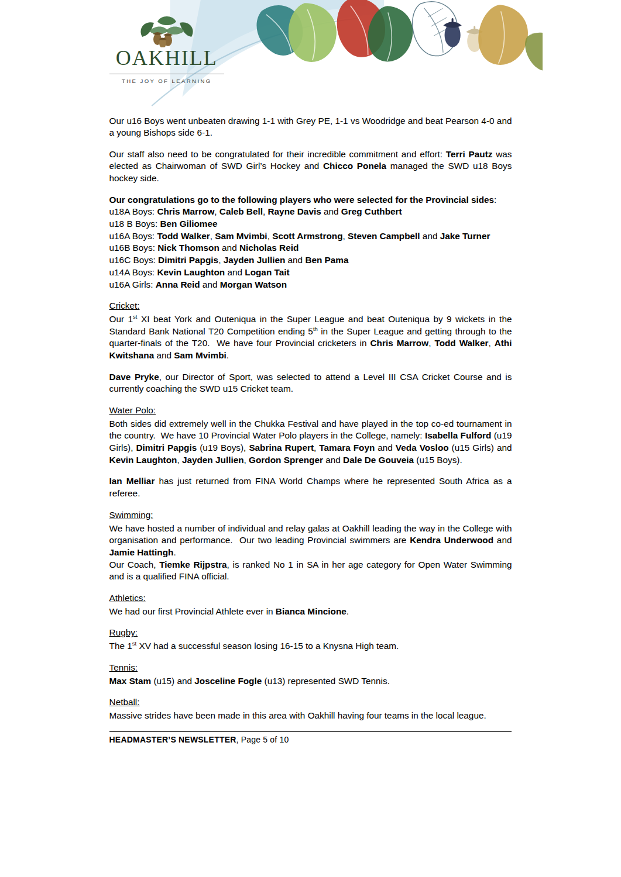OAKHILL
The Joy of Learning
Our u16 Boys went unbeaten drawing 1-1 with Grey PE, 1-1 vs Woodridge and beat Pearson 4-0 and a young Bishops side 6-1.
Our staff also need to be congratulated for their incredible commitment and effort: Terri Pautz was elected as Chairwoman of SWD Girl’s Hockey and Chicco Ponela managed the SWD u18 Boys hockey side.
Our congratulations go to the following players who were selected for the Provincial sides:
u18A Boys: Chris Marrow, Caleb Bell, Rayne Davis and Greg Cuthbert
u18 B Boys: Ben Giliomee
u16A Boys: Todd Walker, Sam Mvimbi, Scott Armstrong, Steven Campbell and Jake Turner
u16B Boys: Nick Thomson and Nicholas Reid
u16C Boys: Dimitri Papgis, Jayden Jullien and Ben Pama
u14A Boys: Kevin Laughton and Logan Tait
u16A Girls: Anna Reid and Morgan Watson
Cricket:
Our 1st XI beat York and Outeniqua in the Super League and beat Outeniqua by 9 wickets in the Standard Bank National T20 Competition ending 5th in the Super League and getting through to the quarter-finals of the T20. We have four Provincial cricketers in Chris Marrow, Todd Walker, Athi Kwitshana and Sam Mvimbi.
Dave Pryke, our Director of Sport, was selected to attend a Level III CSA Cricket Course and is currently coaching the SWD u15 Cricket team.
Water Polo:
Both sides did extremely well in the Chukka Festival and have played in the top co-ed tournament in the country. We have 10 Provincial Water Polo players in the College, namely: Isabella Fulford (u19 Girls), Dimitri Papgis (u19 Boys), Sabrina Rupert, Tamara Foyn and Veda Vosloo (u15 Girls) and Kevin Laughton, Jayden Jullien, Gordon Sprenger and Dale De Gouveia (u15 Boys).
Ian Melliar has just returned from FINA World Champs where he represented South Africa as a referee.
Swimming:
We have hosted a number of individual and relay galas at Oakhill leading the way in the College with organisation and performance. Our two leading Provincial swimmers are Kendra Underwood and Jamie Hattingh.
Our Coach, Tiemke Rijpstra, is ranked No 1 in SA in her age category for Open Water Swimming and is a qualified FINA official.
Athletics:
We had our first Provincial Athlete ever in Bianca Mincione.
Rugby:
The 1st XV had a successful season losing 16-15 to a Knysna High team.
Tennis:
Max Stam (u15) and Josceline Fogle (u13) represented SWD Tennis.
Netball:
Massive strides have been made in this area with Oakhill having four teams in the local league.
HEADMASTER’S NEWSLETTER, Page 5 of 10